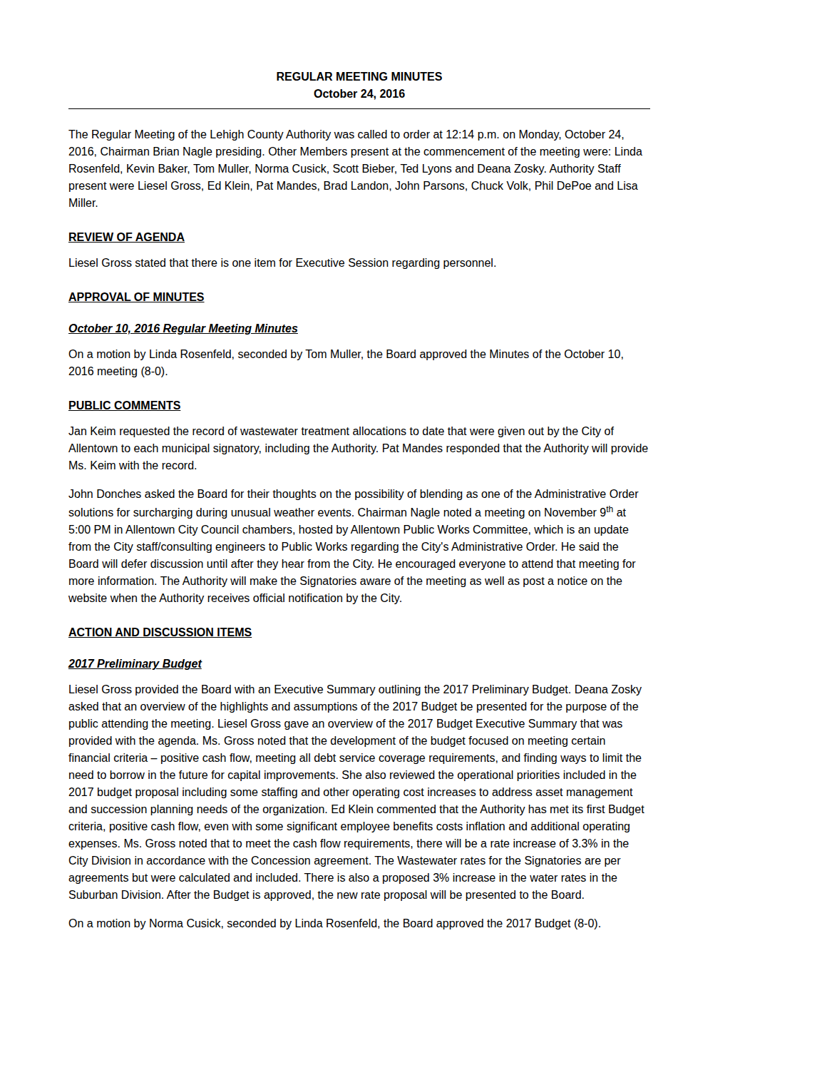REGULAR MEETING MINUTES
October 24, 2016
The Regular Meeting of the Lehigh County Authority was called to order at 12:14 p.m. on Monday, October 24, 2016, Chairman Brian Nagle presiding. Other Members present at the commencement of the meeting were: Linda Rosenfeld, Kevin Baker, Tom Muller, Norma Cusick, Scott Bieber, Ted Lyons and Deana Zosky. Authority Staff present were Liesel Gross, Ed Klein, Pat Mandes, Brad Landon, John Parsons, Chuck Volk, Phil DePoe and Lisa Miller.
REVIEW OF AGENDA
Liesel Gross stated that there is one item for Executive Session regarding personnel.
APPROVAL OF MINUTES
October 10, 2016 Regular Meeting Minutes
On a motion by Linda Rosenfeld, seconded by Tom Muller, the Board approved the Minutes of the October 10, 2016 meeting (8-0).
PUBLIC COMMENTS
Jan Keim requested the record of wastewater treatment allocations to date that were given out by the City of Allentown to each municipal signatory, including the Authority. Pat Mandes responded that the Authority will provide Ms. Keim with the record.
John Donches asked the Board for their thoughts on the possibility of blending as one of the Administrative Order solutions for surcharging during unusual weather events. Chairman Nagle noted a meeting on November 9th at 5:00 PM in Allentown City Council chambers, hosted by Allentown Public Works Committee, which is an update from the City staff/consulting engineers to Public Works regarding the City's Administrative Order. He said the Board will defer discussion until after they hear from the City. He encouraged everyone to attend that meeting for more information. The Authority will make the Signatories aware of the meeting as well as post a notice on the website when the Authority receives official notification by the City.
ACTION AND DISCUSSION ITEMS
2017 Preliminary Budget
Liesel Gross provided the Board with an Executive Summary outlining the 2017 Preliminary Budget. Deana Zosky asked that an overview of the highlights and assumptions of the 2017 Budget be presented for the purpose of the public attending the meeting. Liesel Gross gave an overview of the 2017 Budget Executive Summary that was provided with the agenda. Ms. Gross noted that the development of the budget focused on meeting certain financial criteria – positive cash flow, meeting all debt service coverage requirements, and finding ways to limit the need to borrow in the future for capital improvements. She also reviewed the operational priorities included in the 2017 budget proposal including some staffing and other operating cost increases to address asset management and succession planning needs of the organization. Ed Klein commented that the Authority has met its first Budget criteria, positive cash flow, even with some significant employee benefits costs inflation and additional operating expenses. Ms. Gross noted that to meet the cash flow requirements, there will be a rate increase of 3.3% in the City Division in accordance with the Concession agreement. The Wastewater rates for the Signatories are per agreements but were calculated and included. There is also a proposed 3% increase in the water rates in the Suburban Division. After the Budget is approved, the new rate proposal will be presented to the Board.
On a motion by Norma Cusick, seconded by Linda Rosenfeld, the Board approved the 2017 Budget (8-0).